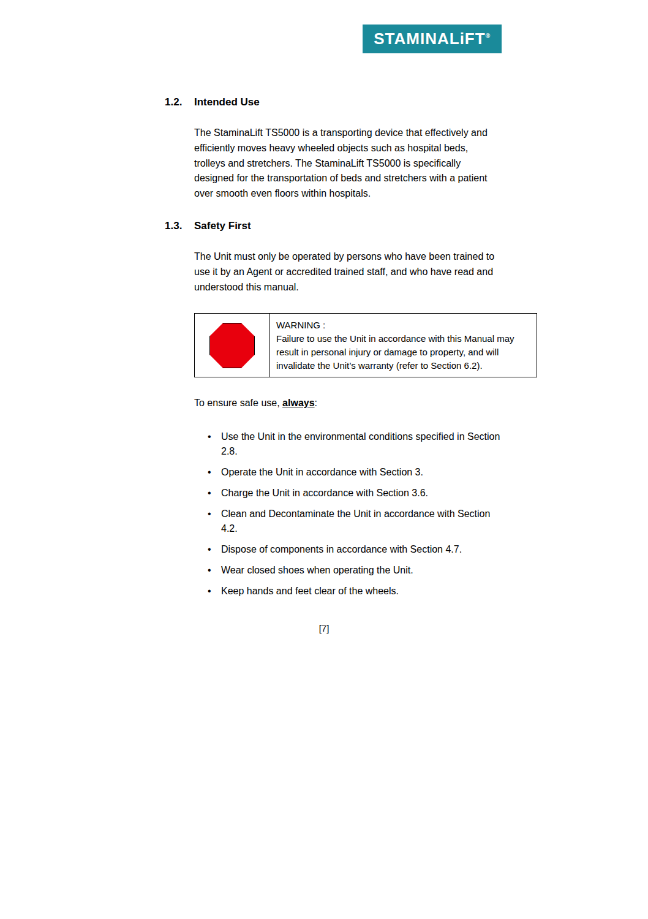STAMINALiFT®
1.2. Intended Use
The StaminaLift TS5000 is a transporting device that effectively and efficiently moves heavy wheeled objects such as hospital beds, trolleys and stretchers. The StaminaLift TS5000 is specifically designed for the transportation of beds and stretchers with a patient over smooth even floors within hospitals.
1.3. Safety First
The Unit must only be operated by persons who have been trained to use it by an Agent or accredited trained staff, and who have read and understood this manual.
| | WARNING : Failure to use the Unit in accordance with this Manual may result in personal injury or damage to property, and will invalidate the Unit’s warranty (refer to Section 6.2). |
To ensure safe use, always:
Use the Unit in the environmental conditions specified in Section 2.8.
Operate the Unit in accordance with Section 3.
Charge the Unit in accordance with Section 3.6.
Clean and Decontaminate the Unit in accordance with Section 4.2.
Dispose of components in accordance with Section 4.7.
Wear closed shoes when operating the Unit.
Keep hands and feet clear of the wheels.
[7]